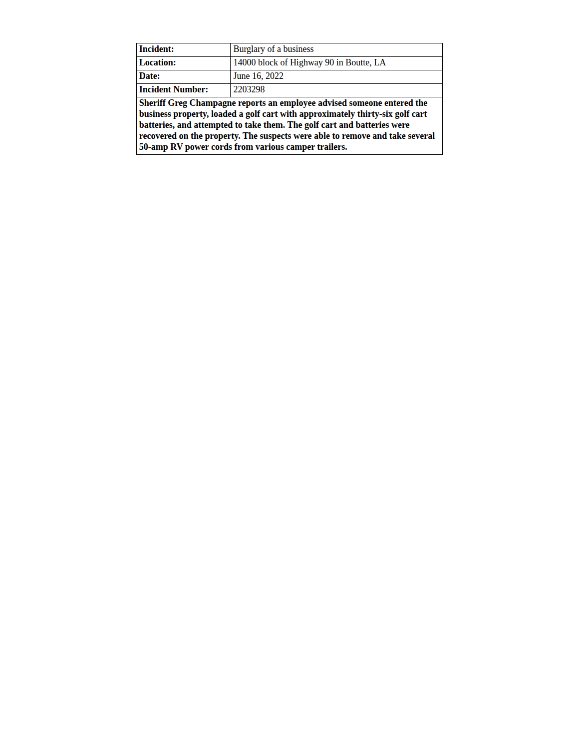| Incident: | Burglary of a business |
| Location: | 14000 block of Highway 90 in Boutte, LA |
| Date: | June 16, 2022 |
| Incident Number: | 2203298 |
| Sheriff Greg Champagne reports an employee advised someone entered the business property, loaded a golf cart with approximately thirty-six golf cart batteries, and attempted to take them. The golf cart and batteries were recovered on the property. The suspects were able to remove and take several 50-amp RV power cords from various camper trailers. |